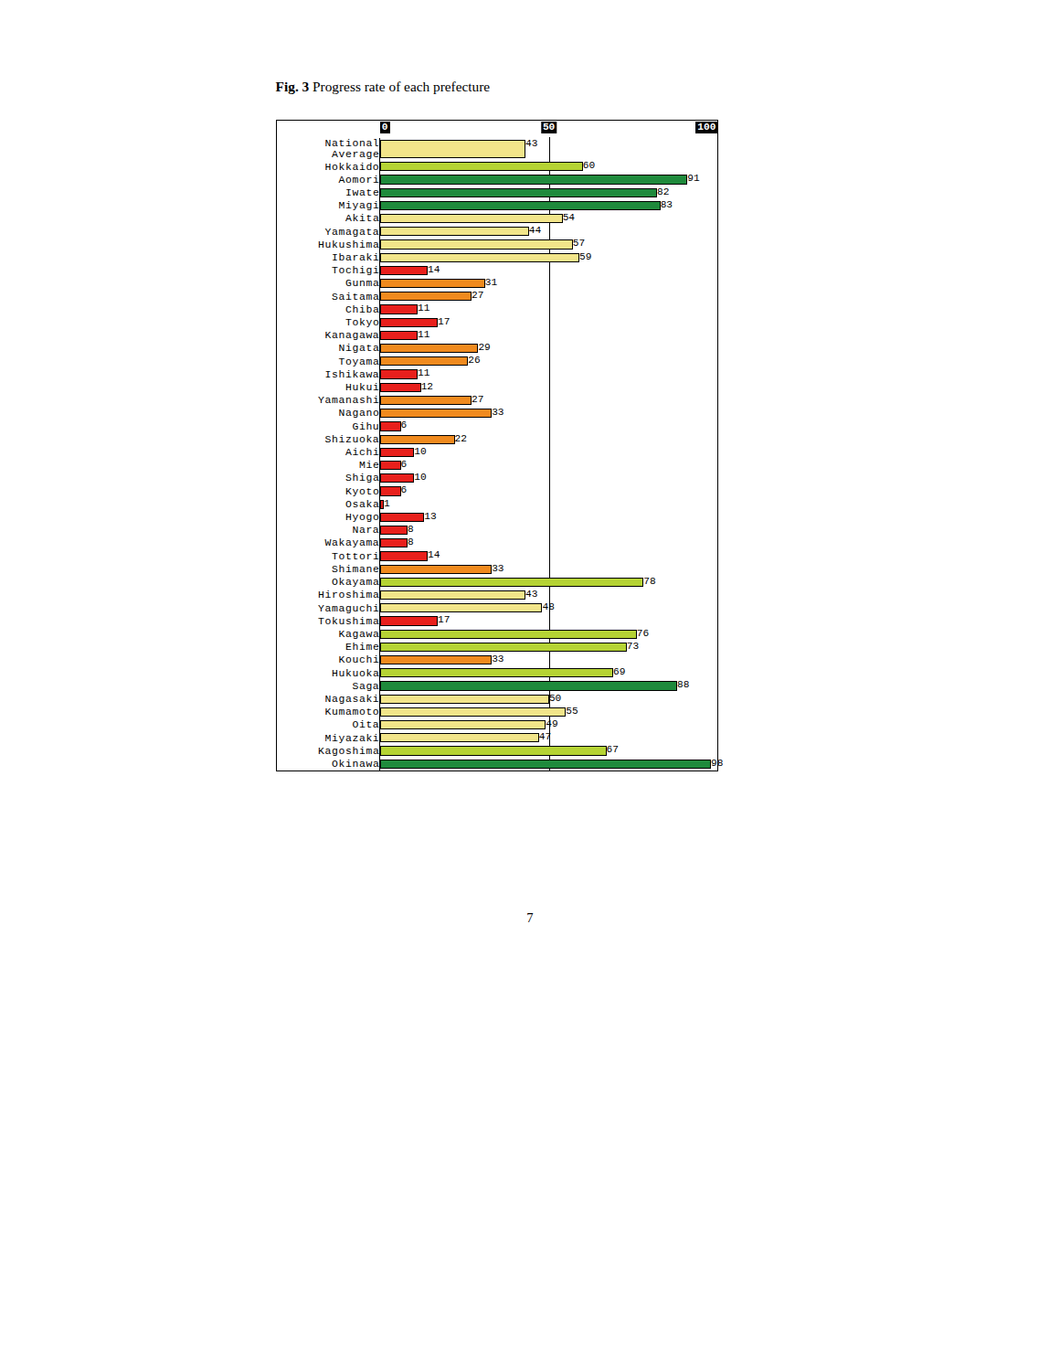Fig. 3 Progress rate of each prefecture
| | 0 50 100 |
| National Average | 43 |
| Hokkaido | 60 |
| Aomori | 91 |
| Iwate | 82 |
| Miyagi | 83 |
| Akita | 54 |
| Yamagata | 44 |
| Hukushima | 57 |
| Ibaraki | 59 |
| Tochigi | 14 |
| Gunma | 31 |
| Saitama | 27 |
| Chiba | 11 |
| Tokyo | 17 |
| Kanagawa | 11 |
| Nigata | 29 |
| Toyama | 26 |
| Ishikawa | 11 |
| Hukui | 12 |
| Yamanashi | 27 |
| Nagano | 33 |
| Gihu | 6 |
| Shizuoka | 22 |
| Aichi | 10 |
| Mie | 6 |
| Shiga | 10 |
| Kyoto | 6 |
| Osaka | 1 |
| Hyogo | 13 |
| Nara | 8 |
| Wakayama | 8 |
| Tottori | 14 |
| Shimane | 33 |
| Okayama | 78 |
| Hiroshima | 43 |
| Yamaguchi | 48 |
| Tokushima | 17 |
| Kagawa | 76 |
| Ehime | 73 |
| Kouchi | 33 |
| Hukuoka | 69 |
| Saga | 88 |
| Nagasaki | 50 |
| Kumamoto | 55 |
| Oita | 49 |
| Miyazaki | 47 |
| Kagoshima | 67 |
| Okinawa | 98 |
7